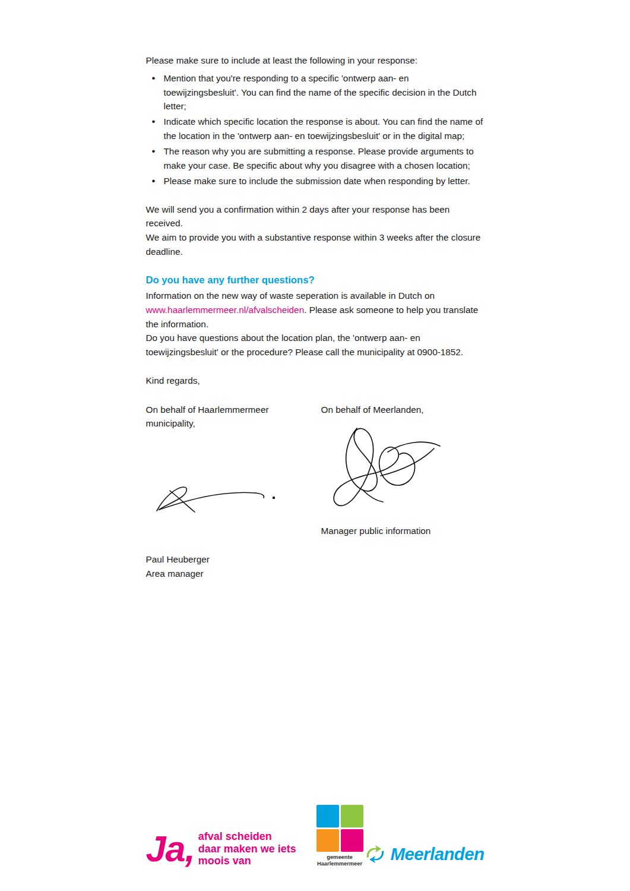Please make sure to include at least the following in your response:
Mention that you're responding to a specific 'ontwerp aan- en toewijzingsbesluit'. You can find the name of the specific decision in the Dutch letter;
Indicate which specific location the response is about. You can find the name of the location in the 'ontwerp aan- en toewijzingsbesluit' or in the digital map;
The reason why you are submitting a response. Please provide arguments to make your case. Be specific about why you disagree with a chosen location;
Please make sure to include the submission date when responding by letter.
We will send you a confirmation within 2 days after your response has been received.
We aim to provide you with a substantive response within 3 weeks after the closure deadline.
Do you have any further questions?
Information on the new way of waste seperation is available in Dutch on
www.haarlemmermeer.nl/afvalscheiden. Please ask someone to help you translate the information.
Do you have questions about the location plan, the 'ontwerp aan- en toewijzingsbesluit' or the procedure? Please call the municipality at 0900-1852.
Kind regards,
On behalf of Haarlemmermeer municipality,
Paul Heuberger
Area manager
On behalf of Meerlanden,
Manager public information
Ja,
afval scheiden
daar maken we iets moois van
gemeente
Haarlemmermeer
Meerlanden